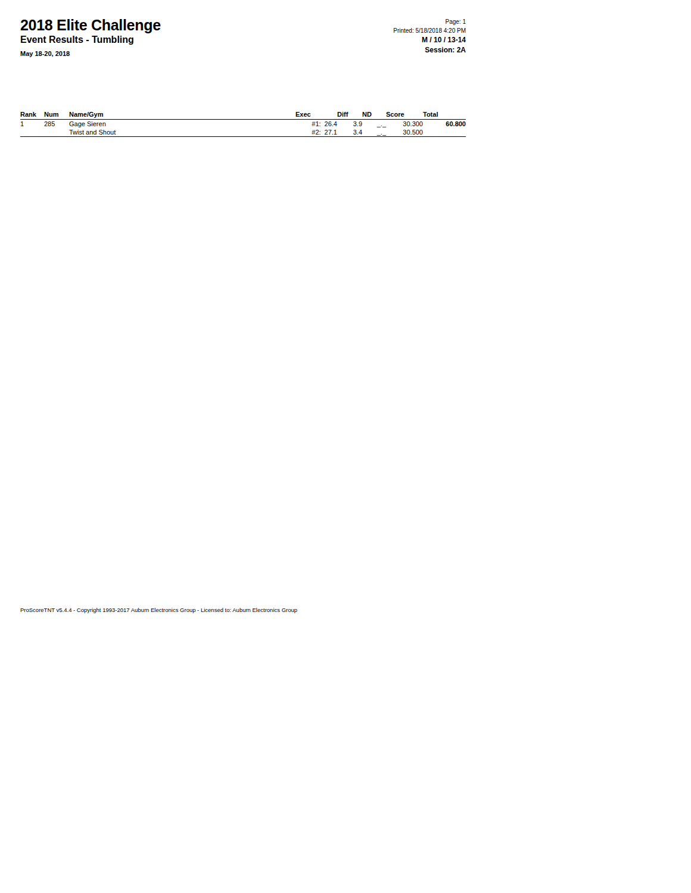2018 Elite Challenge
Event Results - Tumbling
May 18-20, 2018
Page: 1
Printed: 5/18/2018 4:20 PM
M / 10 / 13-14
Session: 2A
| Rank | Num | Name/Gym | Exec | Diff | ND | Score | Total |
| --- | --- | --- | --- | --- | --- | --- | --- |
| 1 | 285 | Gage Sieren | #1: 26.4 | 3.9 | _._ | 30.300 | 60.800 |
| | | Twist and Shout | #2: 27.1 | 3.4 | _._ | 30.500 |
ProScoreTNT v5.4.4 - Copyright 1993-2017 Auburn Electronics Group - Licensed to: Auburn Electronics Group